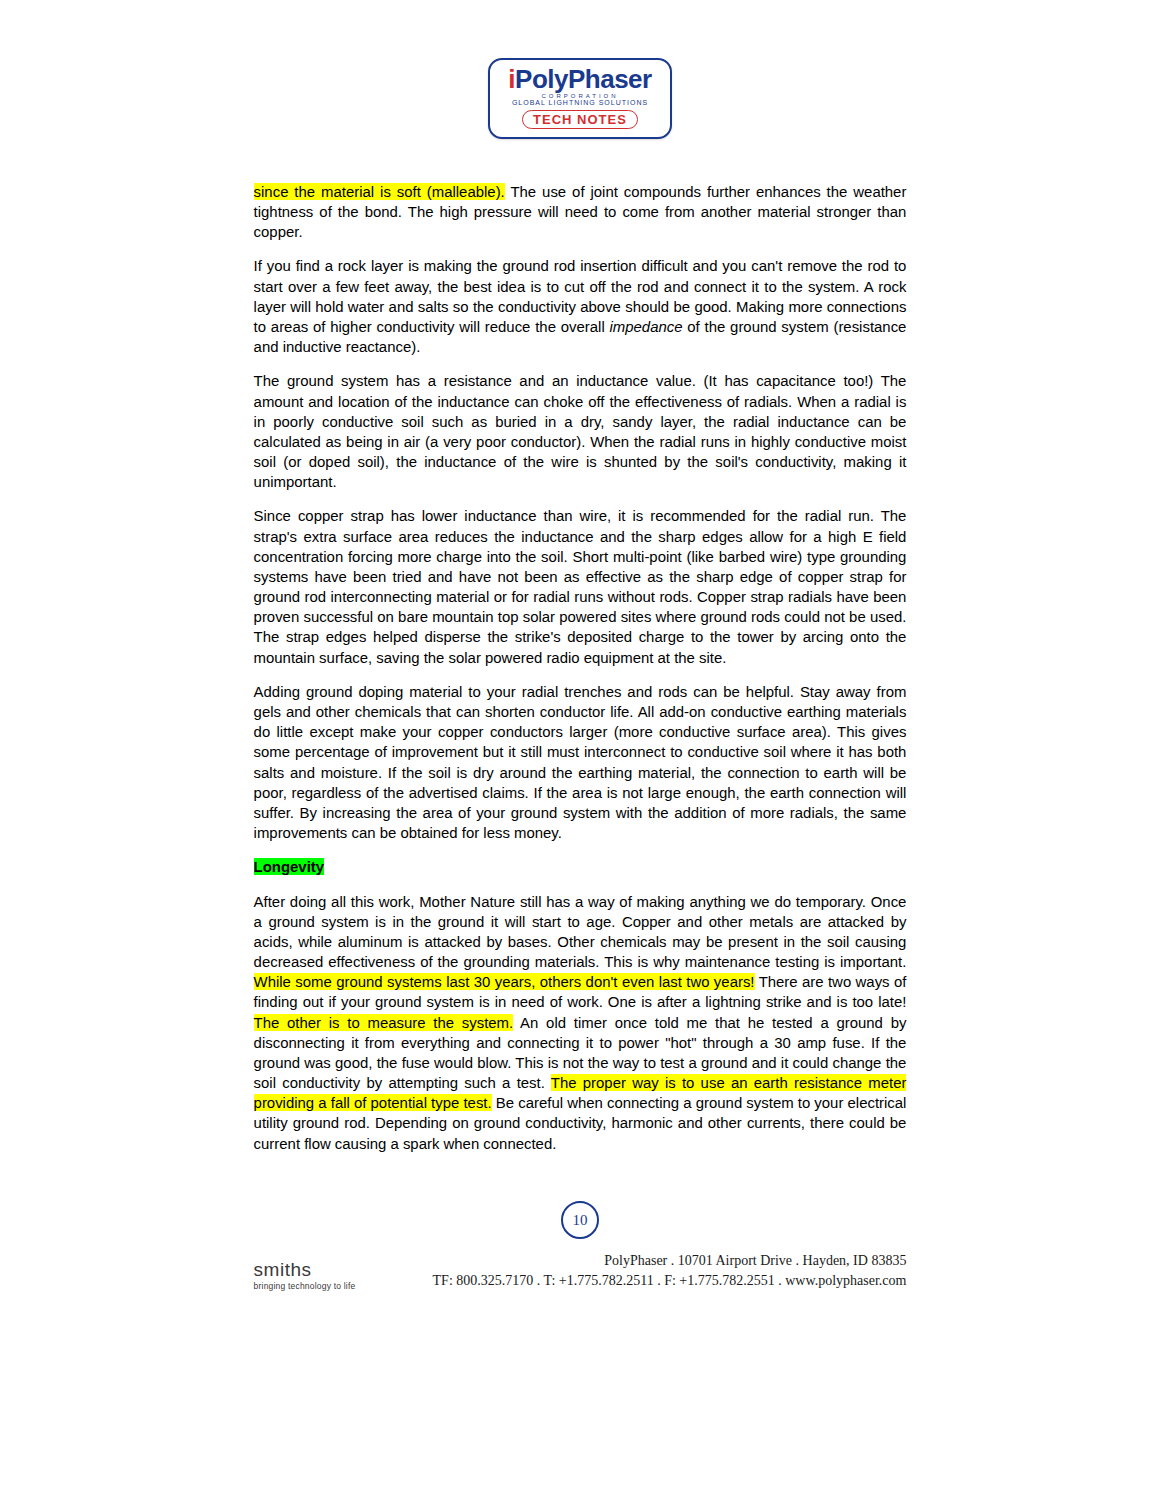i PolyPhaser
CORPORATION
GLOBAL LIGHTNING SOLUTIONS
TECH NOTES
since the material is soft (malleable). The use of joint compounds further enhances the weather tightness of the bond. The high pressure will need to come from another material stronger than copper.
If you find a rock layer is making the ground rod insertion difficult and you can't remove the rod to start over a few feet away, the best idea is to cut off the rod and connect it to the system. A rock layer will hold water and salts so the conductivity above should be good. Making more connections to areas of higher conductivity will reduce the overall impedance of the ground system (resistance and inductive reactance).
The ground system has a resistance and an inductance value. (It has capacitance too!) The amount and location of the inductance can choke off the effectiveness of radials. When a radial is in poorly conductive soil such as buried in a dry, sandy layer, the radial inductance can be calculated as being in air (a very poor conductor). When the radial runs in highly conductive moist soil (or doped soil), the inductance of the wire is shunted by the soil's conductivity, making it unimportant.
Since copper strap has lower inductance than wire, it is recommended for the radial run. The strap's extra surface area reduces the inductance and the sharp edges allow for a high E field concentration forcing more charge into the soil. Short multi-point (like barbed wire) type grounding systems have been tried and have not been as effective as the sharp edge of copper strap for ground rod interconnecting material or for radial runs without rods. Copper strap radials have been proven successful on bare mountain top solar powered sites where ground rods could not be used. The strap edges helped disperse the strike's deposited charge to the tower by arcing onto the mountain surface, saving the solar powered radio equipment at the site.
Adding ground doping material to your radial trenches and rods can be helpful. Stay away from gels and other chemicals that can shorten conductor life. All add-on conductive earthing materials do little except make your copper conductors larger (more conductive surface area). This gives some percentage of improvement but it still must interconnect to conductive soil where it has both salts and moisture. If the soil is dry around the earthing material, the connection to earth will be poor, regardless of the advertised claims. If the area is not large enough, the earth connection will suffer. By increasing the area of your ground system with the addition of more radials, the same improvements can be obtained for less money.
Longevity
After doing all this work, Mother Nature still has a way of making anything we do temporary. Once a ground system is in the ground it will start to age. Copper and other metals are attacked by acids, while aluminum is attacked by bases. Other chemicals may be present in the soil causing decreased effectiveness of the grounding materials. This is why maintenance testing is important. While some ground systems last 30 years, others don't even last two years! There are two ways of finding out if your ground system is in need of work. One is after a lightning strike and is too late! The other is to measure the system. An old timer once told me that he tested a ground by disconnecting it from everything and connecting it to power "hot" through a 30 amp fuse. If the ground was good, the fuse would blow. This is not the way to test a ground and it could change the soil conductivity by attempting such a test. The proper way is to use an earth resistance meter providing a fall of potential type test. Be careful when connecting a ground system to your electrical utility ground rod. Depending on ground conductivity, harmonic and other currents, there could be current flow causing a spark when connected.
10
smiths
bringing technology to life
PolyPhaser . 10701 Airport Drive . Hayden, ID 83835
TF: 800.325.7170 . T: +1.775.782.2511 . F: +1.775.782.2551 . www.polyphaser.com